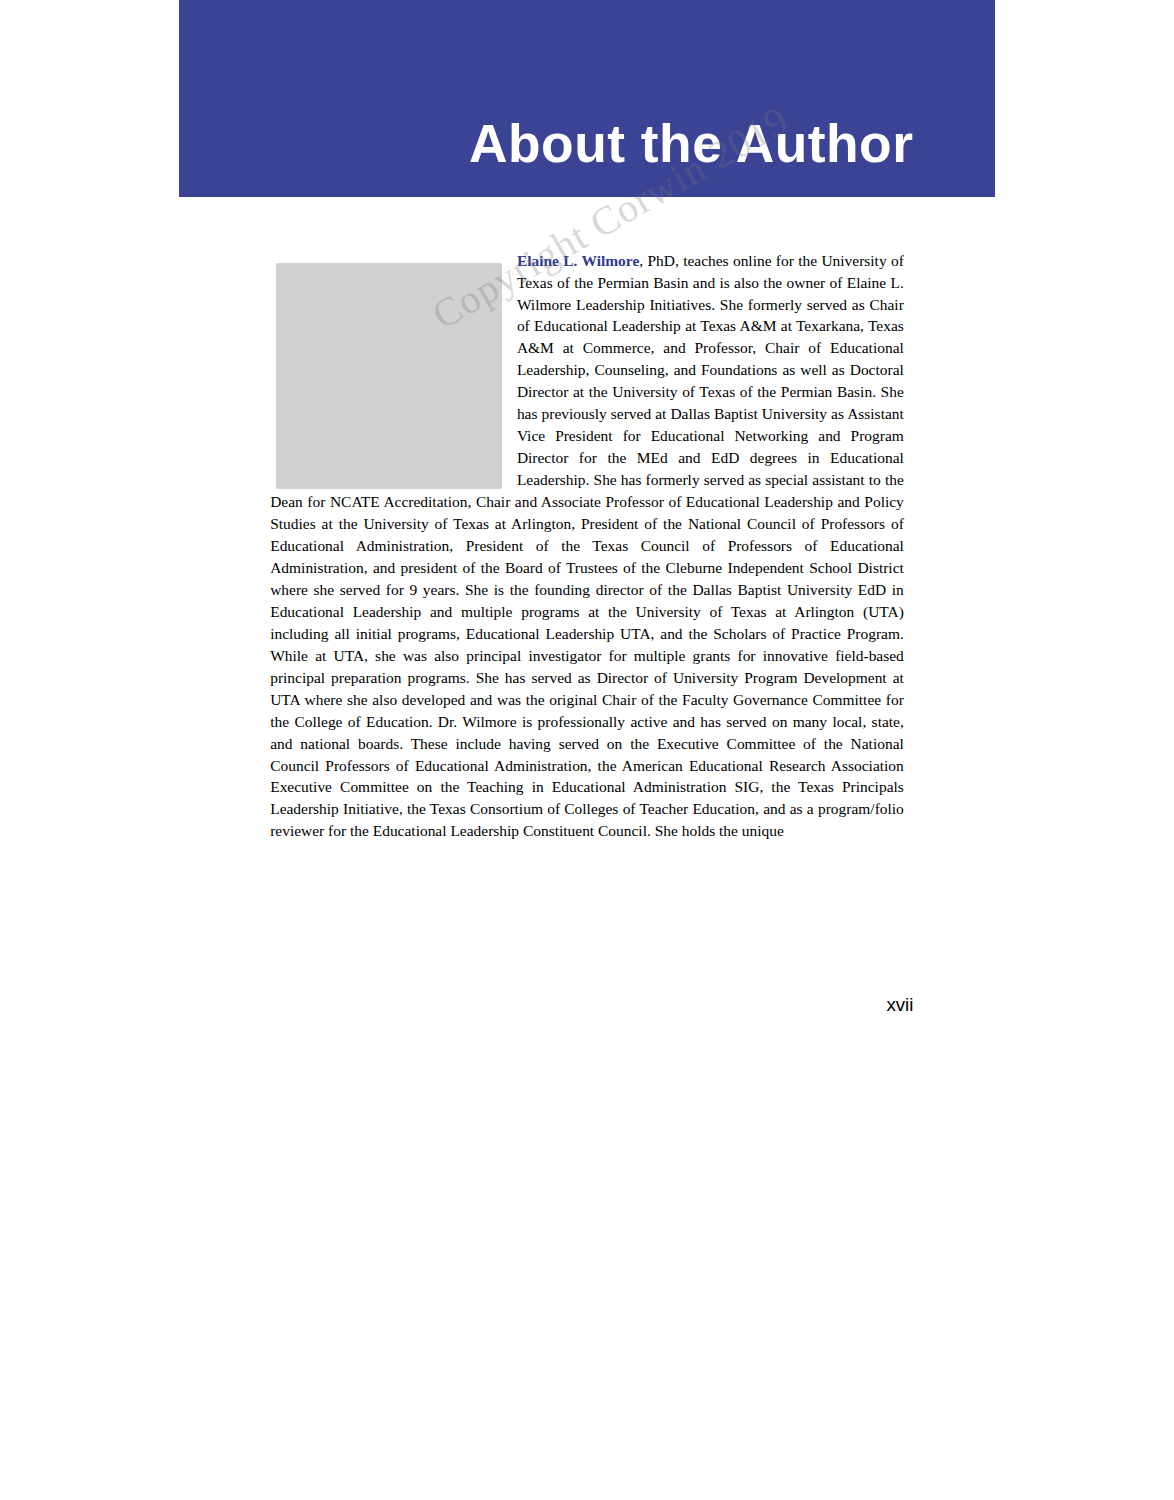About the Author
Copyright Corwin 2019
Elaine L. Wilmore, PhD, teaches online for the University of Texas of the Permian Basin and is also the owner of Elaine L. Wilmore Leadership Initiatives. She formerly served as Chair of Educational Leadership at Texas A&M at Texarkana, Texas A&M at Commerce, and Professor, Chair of Educational Leadership, Counseling, and Foundations as well as Doctoral Director at the University of Texas of the Permian Basin. She has previously served at Dallas Baptist University as Assistant Vice President for Educational Networking and Program Director for the MEd and EdD degrees in Educational Leadership. She has formerly served as special assistant to the Dean for NCATE Accreditation, Chair and Associate Professor of Educational Leadership and Policy Studies at the University of Texas at Arlington, President of the National Council of Professors of Educational Administration, President of the Texas Council of Professors of Educational Administration, and president of the Board of Trustees of the Cleburne Independent School District where she served for 9 years. She is the founding director of the Dallas Baptist University EdD in Educational Leadership and multiple programs at the University of Texas at Arlington (UTA) including all initial programs, Educational Leadership UTA, and the Scholars of Practice Program. While at UTA, she was also principal investigator for multiple grants for innovative field-based principal preparation programs. She has served as Director of University Program Development at UTA where she also developed and was the original Chair of the Faculty Governance Committee for the College of Education. Dr. Wilmore is professionally active and has served on many local, state, and national boards. These include having served on the Executive Committee of the National Council Professors of Educational Administration, the American Educational Research Association Executive Committee on the Teaching in Educational Administration SIG, the Texas Principals Leadership Initiative, the Texas Consortium of Colleges of Teacher Education, and as a program/folio reviewer for the Educational Leadership Constituent Council. She holds the unique
xvii